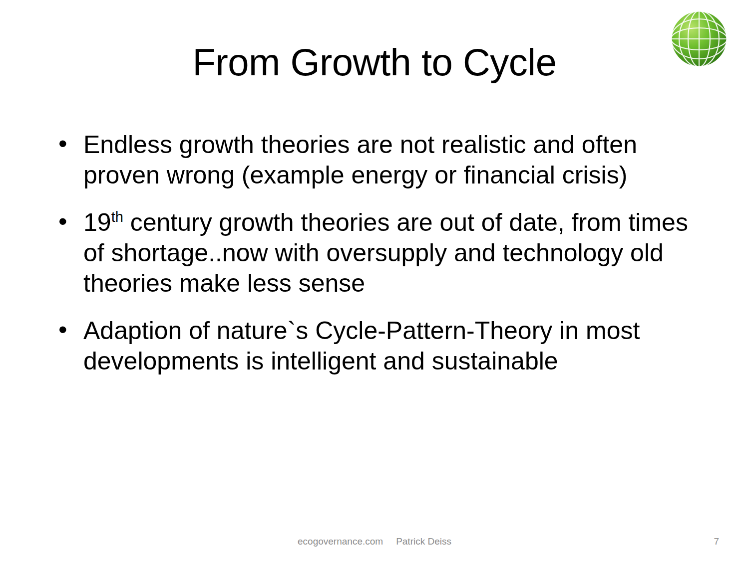From Growth to Cycle
Endless growth theories are not realistic and often proven wrong (example energy or financial crisis)
19th century growth theories are out of date, from times of shortage..now with oversupply and technology old theories make less sense
Adaption of nature`s Cycle-Pattern-Theory in most developments is intelligent and sustainable
ecogovernance.com Patrick Deiss
7